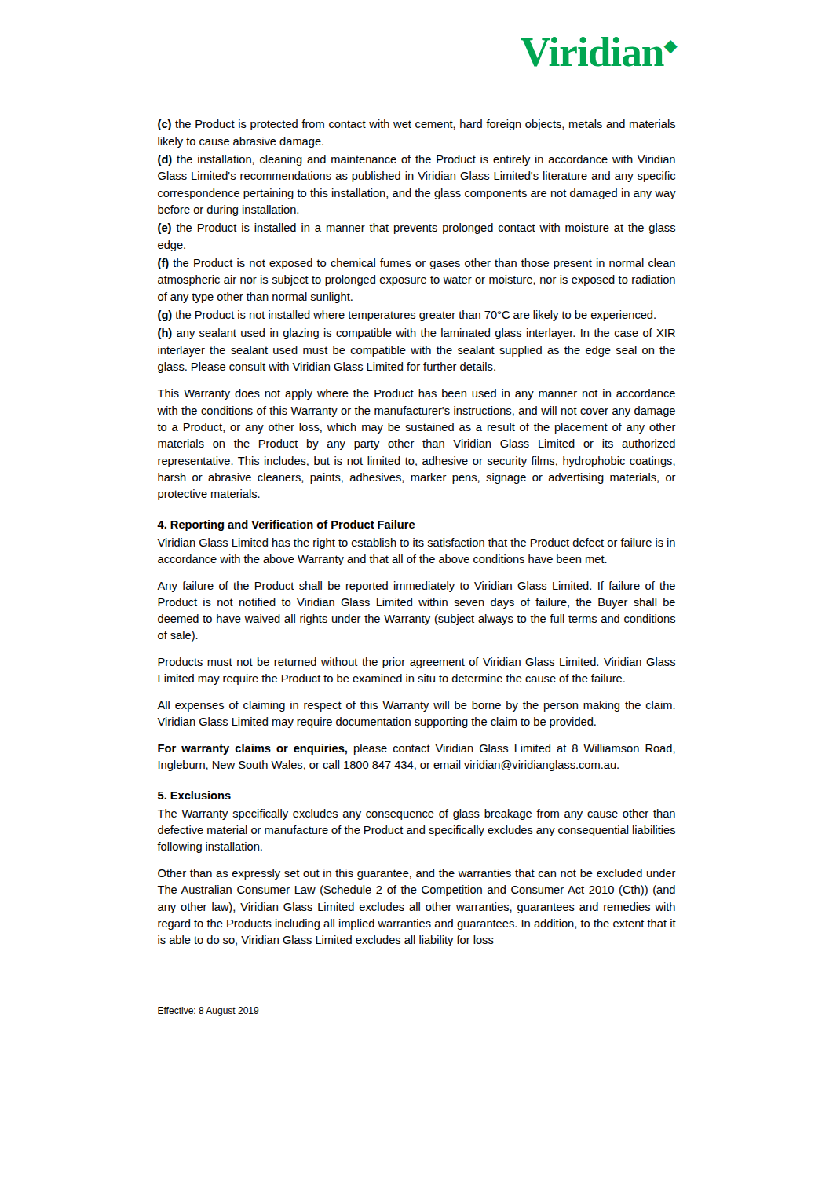Viridian◆
(c) the Product is protected from contact with wet cement, hard foreign objects, metals and materials likely to cause abrasive damage.
(d) the installation, cleaning and maintenance of the Product is entirely in accordance with Viridian Glass Limited's recommendations as published in Viridian Glass Limited's literature and any specific correspondence pertaining to this installation, and the glass components are not damaged in any way before or during installation.
(e) the Product is installed in a manner that prevents prolonged contact with moisture at the glass edge.
(f) the Product is not exposed to chemical fumes or gases other than those present in normal clean atmospheric air nor is subject to prolonged exposure to water or moisture, nor is exposed to radiation of any type other than normal sunlight.
(g) the Product is not installed where temperatures greater than 70°C are likely to be experienced.
(h) any sealant used in glazing is compatible with the laminated glass interlayer. In the case of XIR interlayer the sealant used must be compatible with the sealant supplied as the edge seal on the glass. Please consult with Viridian Glass Limited for further details.
This Warranty does not apply where the Product has been used in any manner not in accordance with the conditions of this Warranty or the manufacturer's instructions, and will not cover any damage to a Product, or any other loss, which may be sustained as a result of the placement of any other materials on the Product by any party other than Viridian Glass Limited or its authorized representative. This includes, but is not limited to, adhesive or security films, hydrophobic coatings, harsh or abrasive cleaners, paints, adhesives, marker pens, signage or advertising materials, or protective materials.
4. Reporting and Verification of Product Failure
Viridian Glass Limited has the right to establish to its satisfaction that the Product defect or failure is in accordance with the above Warranty and that all of the above conditions have been met.
Any failure of the Product shall be reported immediately to Viridian Glass Limited. If failure of the Product is not notified to Viridian Glass Limited within seven days of failure, the Buyer shall be deemed to have waived all rights under the Warranty (subject always to the full terms and conditions of sale).
Products must not be returned without the prior agreement of Viridian Glass Limited. Viridian Glass Limited may require the Product to be examined in situ to determine the cause of the failure.
All expenses of claiming in respect of this Warranty will be borne by the person making the claim. Viridian Glass Limited may require documentation supporting the claim to be provided.
For warranty claims or enquiries, please contact Viridian Glass Limited at 8 Williamson Road, Ingleburn, New South Wales, or call 1800 847 434, or email viridian@viridianglass.com.au.
5. Exclusions
The Warranty specifically excludes any consequence of glass breakage from any cause other than defective material or manufacture of the Product and specifically excludes any consequential liabilities following installation.
Other than as expressly set out in this guarantee, and the warranties that can not be excluded under The Australian Consumer Law (Schedule 2 of the Competition and Consumer Act 2010 (Cth)) (and any other law), Viridian Glass Limited excludes all other warranties, guarantees and remedies with regard to the Products including all implied warranties and guarantees. In addition, to the extent that it is able to do so, Viridian Glass Limited excludes all liability for loss
Effective: 8 August 2019